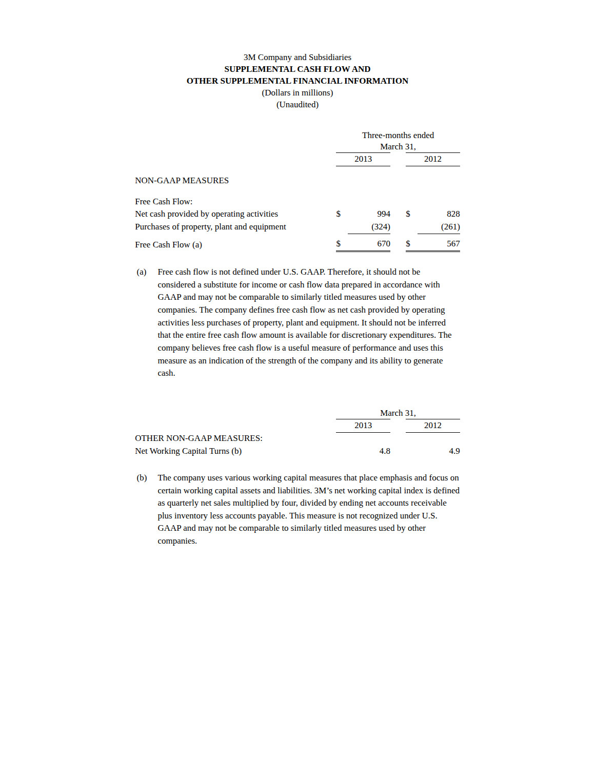3M Company and Subsidiaries
SUPPLEMENTAL CASH FLOW AND
OTHER SUPPLEMENTAL FINANCIAL INFORMATION
(Dollars in millions)
(Unaudited)
| | Three-months ended March 31, |
| | 2013 | | 2012 |
| NON-GAAP MEASURES | |
| Free Cash Flow: | |
| Net cash provided by operating activities | $ | 994 | | $ | 828 |
| Purchases of property, plant and equipment | | (324) | | | (261) |
| Free Cash Flow (a) | $ | 670 | | $ | 567 |
(a)
Free cash flow is not defined under U.S. GAAP. Therefore, it should not be considered a substitute for income or cash flow data prepared in accordance with GAAP and may not be comparable to similarly titled measures used by other companies. The company defines free cash flow as net cash provided by operating activities less purchases of property, plant and equipment. It should not be inferred that the entire free cash flow amount is available for discretionary expenditures. The company believes free cash flow is a useful measure of performance and uses this measure as an indication of the strength of the company and its ability to generate cash.
| | March 31, |
| | 2013 | | 2012 |
| OTHER NON-GAAP MEASURES: | |
| Net Working Capital Turns (b) | | 4.8 | | | 4.9 |
(b)
The company uses various working capital measures that place emphasis and focus on certain working capital assets and liabilities. 3M’s net working capital index is defined as quarterly net sales multiplied by four, divided by ending net accounts receivable plus inventory less accounts payable. This measure is not recognized under U.S. GAAP and may not be comparable to similarly titled measures used by other companies.